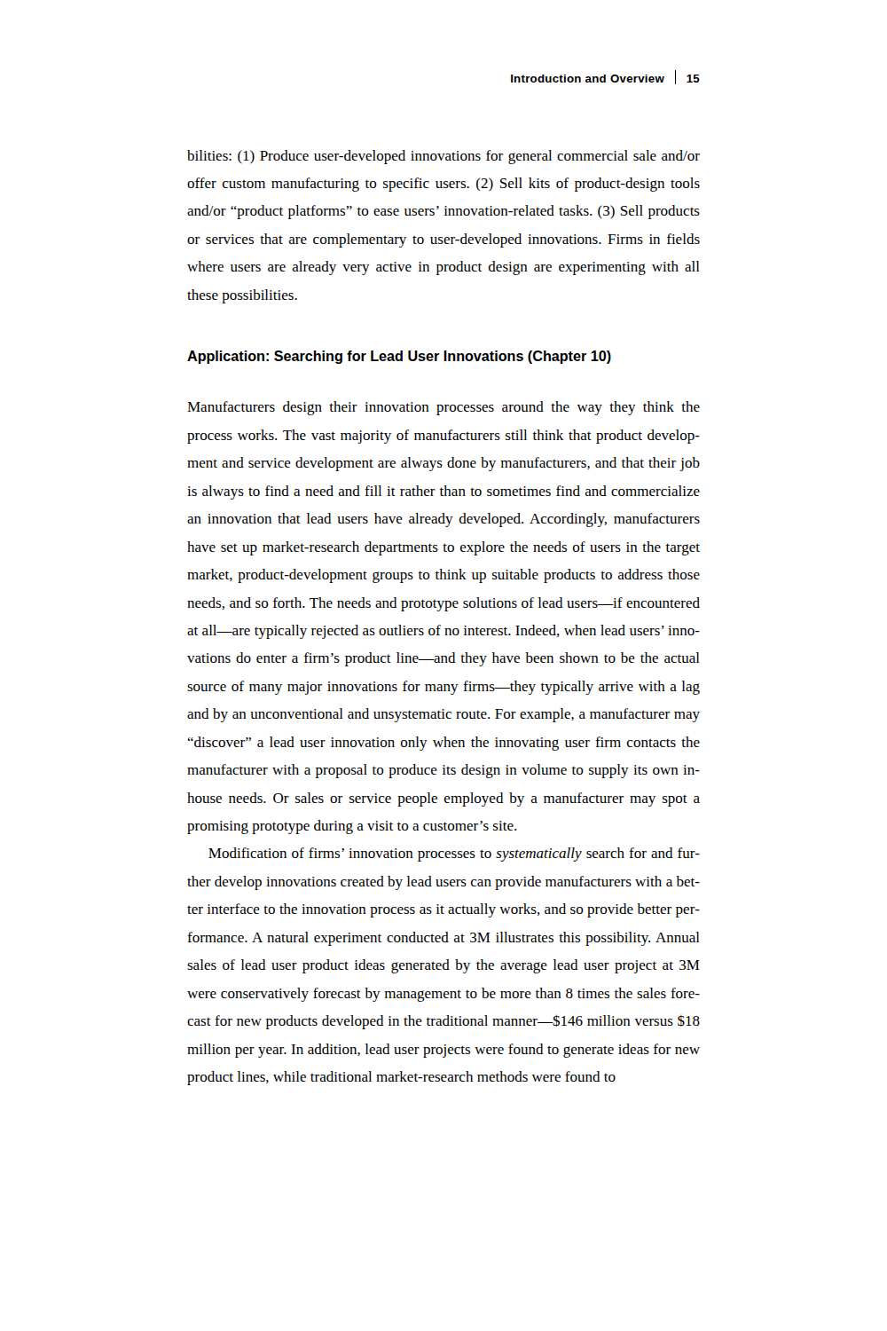Introduction and Overview 15
bilities: (1) Produce user-developed innovations for general commercial sale and/or offer custom manufacturing to specific users. (2) Sell kits of product-design tools and/or “product platforms” to ease users’ innovation-related tasks. (3) Sell products or services that are complementary to user-developed innovations. Firms in fields where users are already very active in product design are experimenting with all these possibilities.
Application: Searching for Lead User Innovations (Chapter 10)
Manufacturers design their innovation processes around the way they think the process works. The vast majority of manufacturers still think that product development and service development are always done by manufacturers, and that their job is always to find a need and fill it rather than to sometimes find and commercialize an innovation that lead users have already developed. Accordingly, manufacturers have set up market-research departments to explore the needs of users in the target market, product-development groups to think up suitable products to address those needs, and so forth. The needs and prototype solutions of lead users—if encountered at all—are typically rejected as outliers of no interest. Indeed, when lead users’ innovations do enter a firm’s product line—and they have been shown to be the actual source of many major innovations for many firms—they typically arrive with a lag and by an unconventional and unsystematic route. For example, a manufacturer may “discover” a lead user innovation only when the innovating user firm contacts the manufacturer with a proposal to produce its design in volume to supply its own in-house needs. Or sales or service people employed by a manufacturer may spot a promising prototype during a visit to a customer’s site.
Modification of firms’ innovation processes to systematically search for and further develop innovations created by lead users can provide manufacturers with a better interface to the innovation process as it actually works, and so provide better performance. A natural experiment conducted at 3M illustrates this possibility. Annual sales of lead user product ideas generated by the average lead user project at 3M were conservatively forecast by management to be more than 8 times the sales forecast for new products developed in the traditional manner—$146 million versus $18 million per year. In addition, lead user projects were found to generate ideas for new product lines, while traditional market-research methods were found to